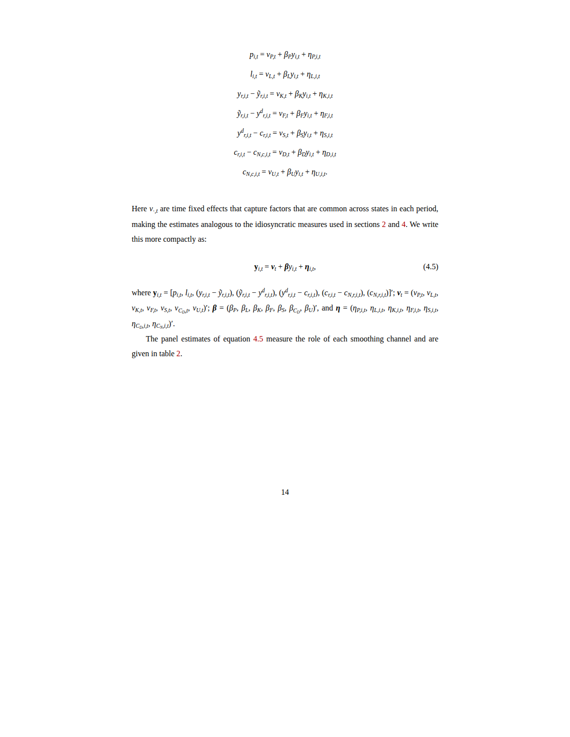pi,t = νP,t + βPyi,t + ηP,i,t
li,t = νL,t + βLyi,t + ηL,i,t
yr,i,t − ỹr,i,t = νK,t + βKyi,t + ηK,i,t
ỹr,i,t − ydr,i,t = νF,t + βFyi,t + ηF,i,t
ydr,i,t − cr,i,t = νS,t + βSyi,t + ηS,i,t
cr,i,t − cN,c,i,t = νD,t + βDyi,t + ηD,i,t
cN,c,i,t = νU,t + βUyi,t + ηU,i,t.
Here ν·,t are time fixed effects that capture factors that are common across states in each period, making the estimates analogous to the idiosyncratic measures used in sections 2 and 4. We write this more compactly as:
yi,t = νt + βyi,t + ηi,t, (4.5)
where yi,t = [pi,t, li,t, (yr,i,t − ỹr,i,t), (ỹr,i,t − ydr,i,t), (ydr,i,t − cr,i,t), (cr,i,t − cN,r,i,t), (cN,r,i,t)]′; νt = (νP,t, νL,t, νK,t, νF,t, νS,t, νCD,t, νU,t)′; β = (βP, βL, βK, βF, βS, βCD, βU)′, and η = (ηP,i,t, ηL,i,t, ηK,i,t, ηF,i,t, ηS,i,t, ηCD,i,t, ηCN,i,t)′.
The panel estimates of equation 4.5 measure the role of each smoothing channel and are given in table 2.
14